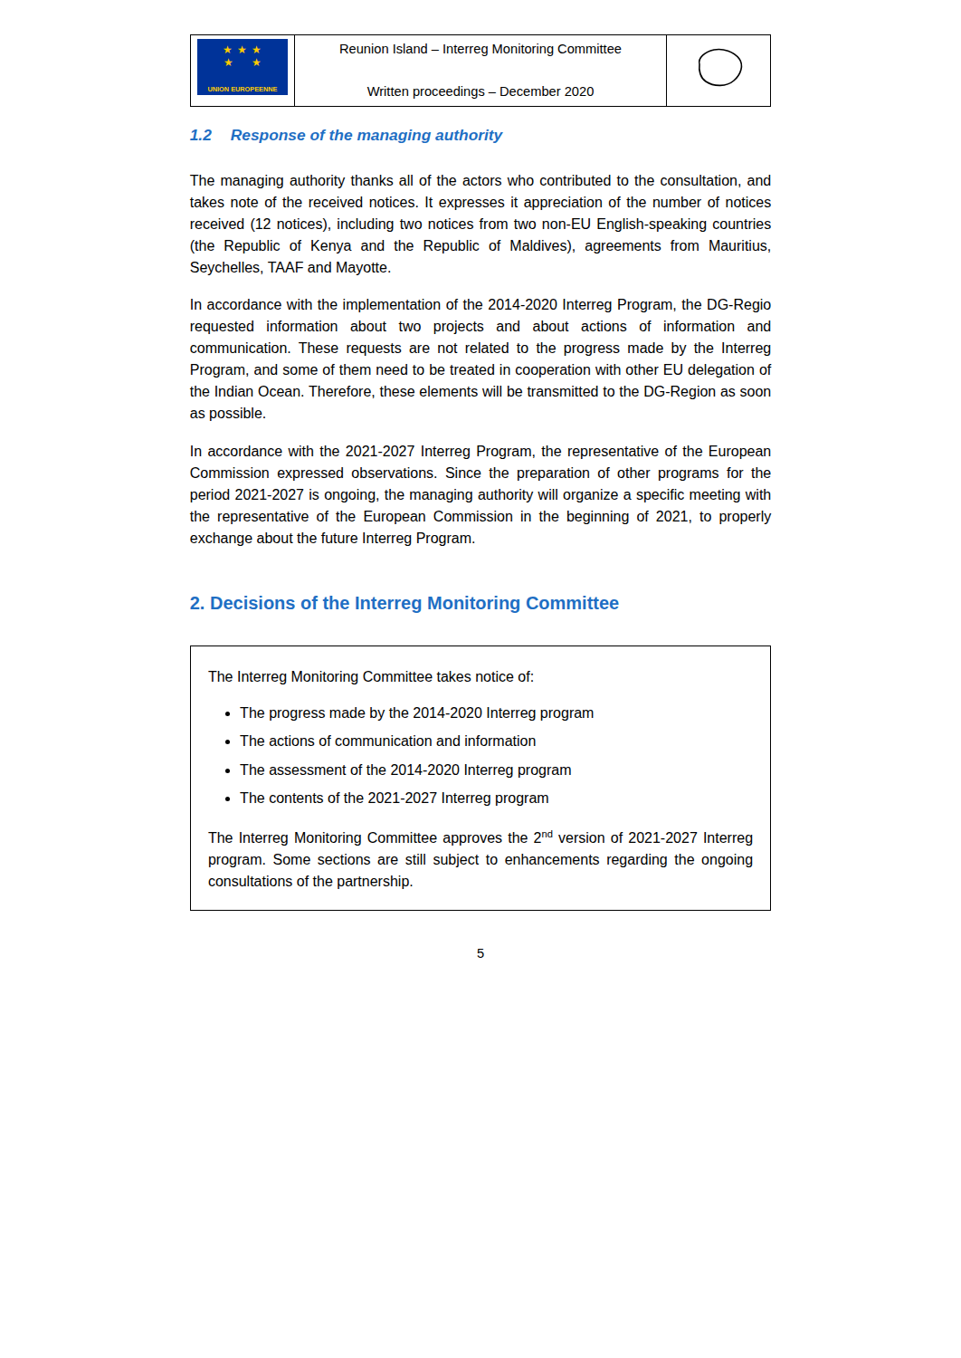| ★ ★ ★ ★ ★ UNION EUROPEENNE | Reunion Island – Interreg Monitoring Committee Written proceedings – December 2020 | |
1.2 Response of the managing authority
The managing authority thanks all of the actors who contributed to the consultation, and takes note of the received notices. It expresses it appreciation of the number of notices received (12 notices), including two notices from two non-EU English-speaking countries (the Republic of Kenya and the Republic of Maldives), agreements from Mauritius, Seychelles, TAAF and Mayotte.
In accordance with the implementation of the 2014-2020 Interreg Program, the DG-Regio requested information about two projects and about actions of information and communication. These requests are not related to the progress made by the Interreg Program, and some of them need to be treated in cooperation with other EU delegation of the Indian Ocean. Therefore, these elements will be transmitted to the DG-Region as soon as possible.
In accordance with the 2021-2027 Interreg Program, the representative of the European Commission expressed observations. Since the preparation of other programs for the period 2021-2027 is ongoing, the managing authority will organize a specific meeting with the representative of the European Commission in the beginning of 2021, to properly exchange about the future Interreg Program.
2. Decisions of the Interreg Monitoring Committee
The Interreg Monitoring Committee takes notice of:
The progress made by the 2014-2020 Interreg program
The actions of communication and information
The assessment of the 2014-2020 Interreg program
The contents of the 2021-2027 Interreg program
The Interreg Monitoring Committee approves the 2nd version of 2021-2027 Interreg program. Some sections are still subject to enhancements regarding the ongoing consultations of the partnership.
5